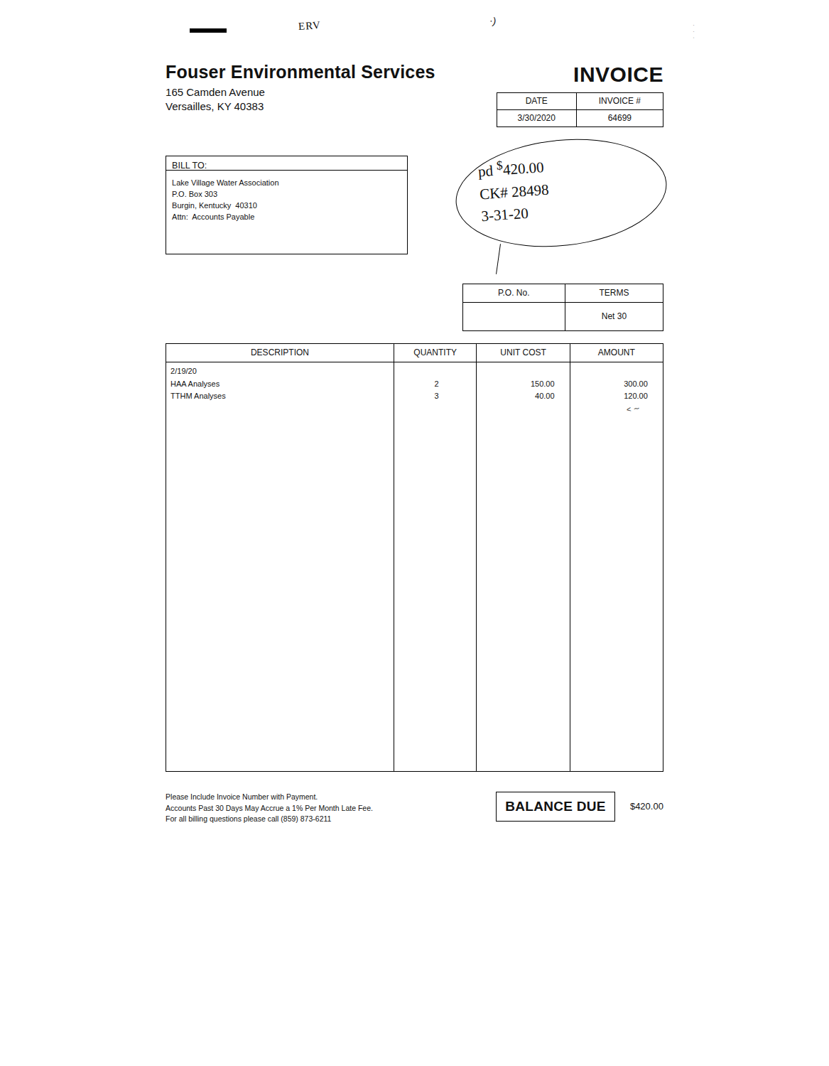ERV
·)
· · ·
Fouser Environmental Services
165 Camden Avenue
Versailles, KY 40383
INVOICE
| DATE | INVOICE # |
| --- | --- |
| 3/30/2020 | 64699 |
BILL TO:
Lake Village Water Association
P.O. Box 303
Burgin, Kentucky 40310
Attn: Accounts Payable
pd $420.00
CK# 28498
3-31-20
| P.O. No. | TERMS |
| --- | --- |
| | Net 30 |
| DESCRIPTION | QUANTITY | UNIT COST | AMOUNT |
| --- | --- | --- | --- |
| 2/19/20 | | | |
| HAA Analyses | 2 | 150.00 | 300.00 |
| TTHM Analyses | 3 | 40.00 | 120.00 |
| | | | < ∼ |
Please Include Invoice Number with Payment.
Accounts Past 30 Days May Accrue a 1% Per Month Late Fee.
For all billing questions please call (859) 873-6211
BALANCE DUE
$420.00